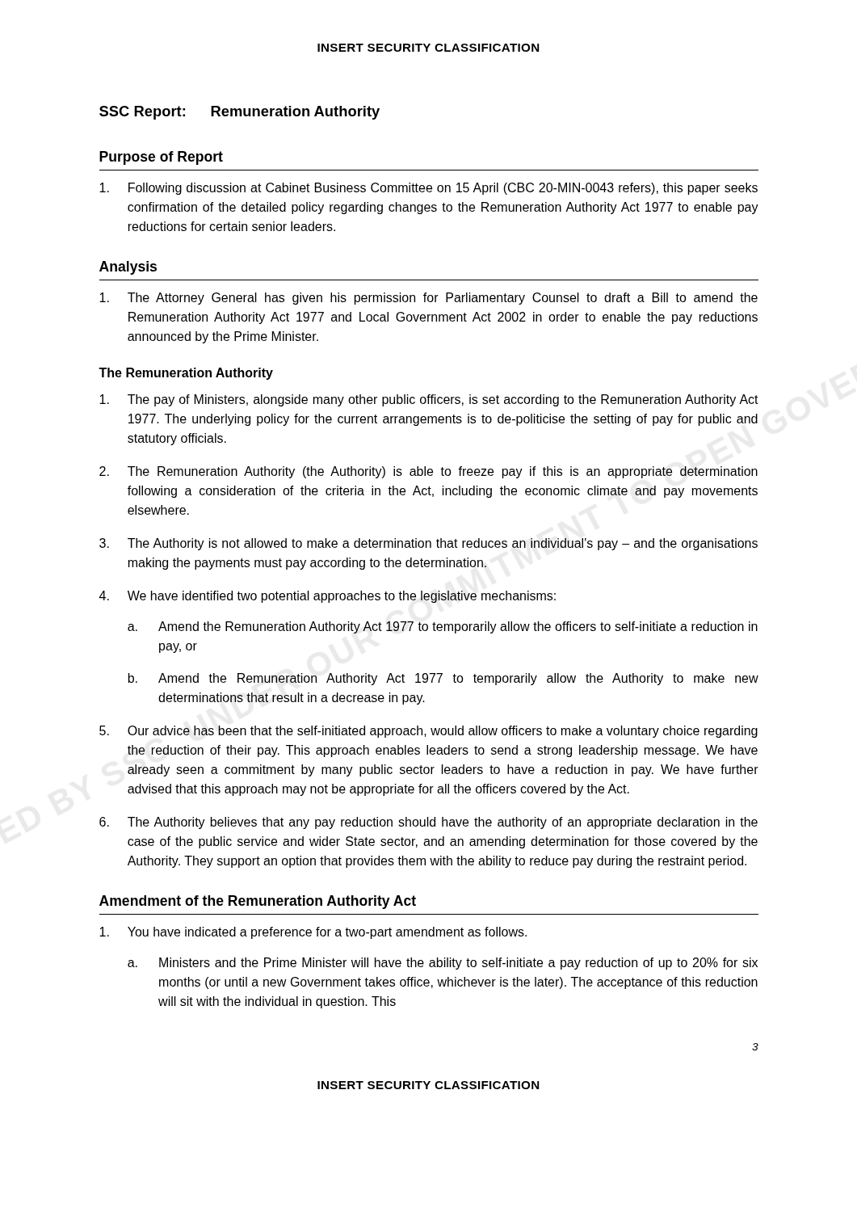RELEASED BY SSC. UNDER OUR COMMITMENT TO OPEN GOVERNMENT
INSERT SECURITY CLASSIFICATION
SSC Report: Remuneration Authority
Purpose of Report
Following discussion at Cabinet Business Committee on 15 April (CBC 20-MIN-0043 refers), this paper seeks confirmation of the detailed policy regarding changes to the Remuneration Authority Act 1977 to enable pay reductions for certain senior leaders.
Analysis
The Attorney General has given his permission for Parliamentary Counsel to draft a Bill to amend the Remuneration Authority Act 1977 and Local Government Act 2002 in order to enable the pay reductions announced by the Prime Minister.
The Remuneration Authority
The pay of Ministers, alongside many other public officers, is set according to the Remuneration Authority Act 1977. The underlying policy for the current arrangements is to de-politicise the setting of pay for public and statutory officials.
The Remuneration Authority (the Authority) is able to freeze pay if this is an appropriate determination following a consideration of the criteria in the Act, including the economic climate and pay movements elsewhere.
The Authority is not allowed to make a determination that reduces an individual's pay – and the organisations making the payments must pay according to the determination.
We have identified two potential approaches to the legislative mechanisms:
Amend the Remuneration Authority Act 1977 to temporarily allow the officers to self-initiate a reduction in pay, or
Amend the Remuneration Authority Act 1977 to temporarily allow the Authority to make new determinations that result in a decrease in pay.
Our advice has been that the self-initiated approach, would allow officers to make a voluntary choice regarding the reduction of their pay. This approach enables leaders to send a strong leadership message. We have already seen a commitment by many public sector leaders to have a reduction in pay. We have further advised that this approach may not be appropriate for all the officers covered by the Act.
The Authority believes that any pay reduction should have the authority of an appropriate declaration in the case of the public service and wider State sector, and an amending determination for those covered by the Authority. They support an option that provides them with the ability to reduce pay during the restraint period.
Amendment of the Remuneration Authority Act
You have indicated a preference for a two-part amendment as follows.
Ministers and the Prime Minister will have the ability to self-initiate a pay reduction of up to 20% for six months (or until a new Government takes office, whichever is the later). The acceptance of this reduction will sit with the individual in question. This
3
INSERT SECURITY CLASSIFICATION